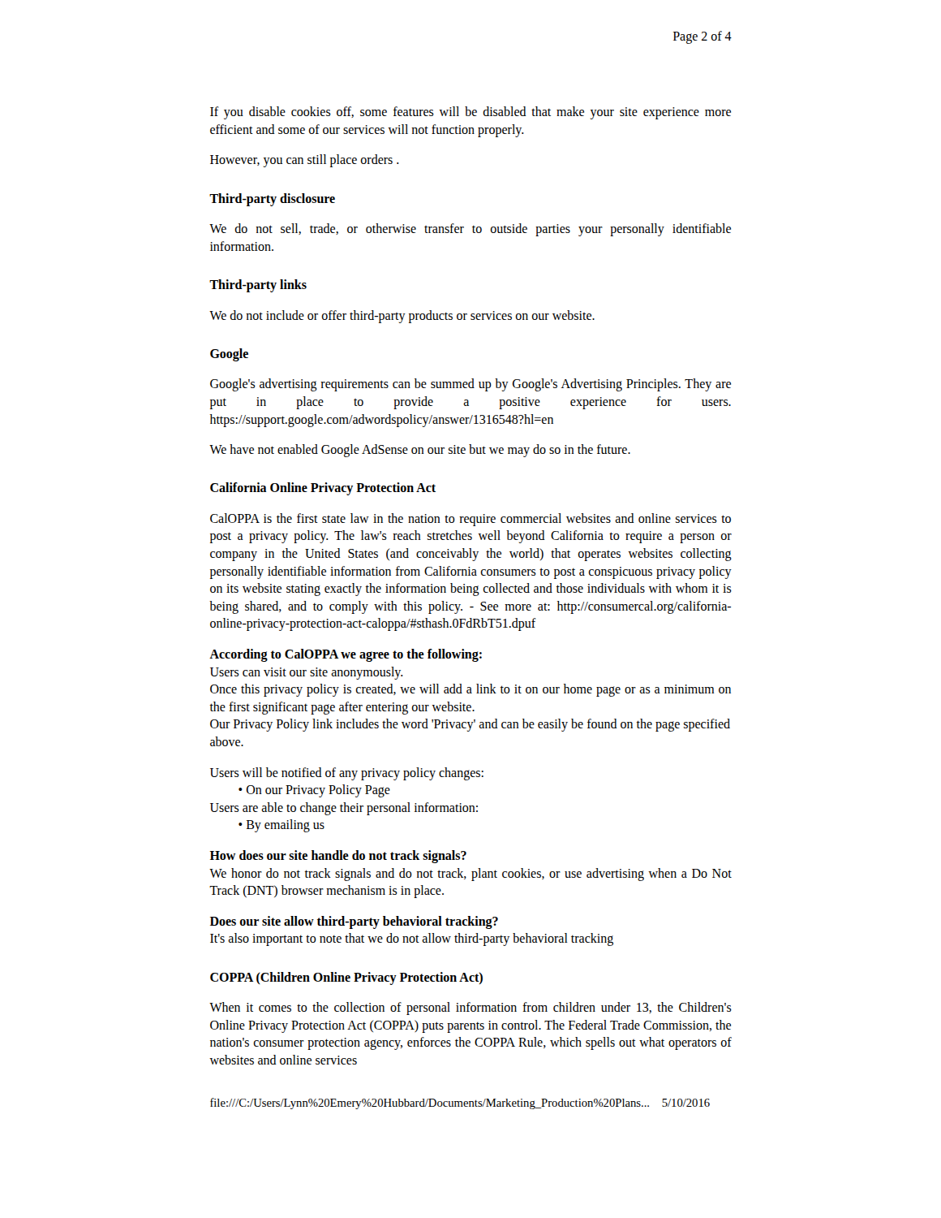Page 2 of 4
If you disable cookies off, some features will be disabled that make your site experience more efficient and some of our services will not function properly.
However, you can still place orders .
Third-party disclosure
We do not sell, trade, or otherwise transfer to outside parties your personally identifiable information.
Third-party links
We do not include or offer third-party products or services on our website.
Google
Google's advertising requirements can be summed up by Google's Advertising Principles. They are put in place to provide a positive experience for users. https://support.google.com/adwordspolicy/answer/1316548?hl=en
We have not enabled Google AdSense on our site but we may do so in the future.
California Online Privacy Protection Act
CalOPPA is the first state law in the nation to require commercial websites and online services to post a privacy policy. The law's reach stretches well beyond California to require a person or company in the United States (and conceivably the world) that operates websites collecting personally identifiable information from California consumers to post a conspicuous privacy policy on its website stating exactly the information being collected and those individuals with whom it is being shared, and to comply with this policy. - See more at: http://consumercal.org/california-online-privacy-protection-act-caloppa/#sthash.0FdRbT51.dpuf
According to CalOPPA we agree to the following:
Users can visit our site anonymously.
Once this privacy policy is created, we will add a link to it on our home page or as a minimum on the first significant page after entering our website.
Our Privacy Policy link includes the word 'Privacy' and can be easily be found on the page specified above.
Users will be notified of any privacy policy changes:
• On our Privacy Policy Page
Users are able to change their personal information:
• By emailing us
How does our site handle do not track signals?
We honor do not track signals and do not track, plant cookies, or use advertising when a Do Not Track (DNT) browser mechanism is in place.
Does our site allow third-party behavioral tracking?
It's also important to note that we do not allow third-party behavioral tracking
COPPA (Children Online Privacy Protection Act)
When it comes to the collection of personal information from children under 13, the Children's Online Privacy Protection Act (COPPA) puts parents in control. The Federal Trade Commission, the nation's consumer protection agency, enforces the COPPA Rule, which spells out what operators of websites and online services
file:///C:/Users/Lynn%20Emery%20Hubbard/Documents/Marketing_Production%20Plans... 5/10/2016